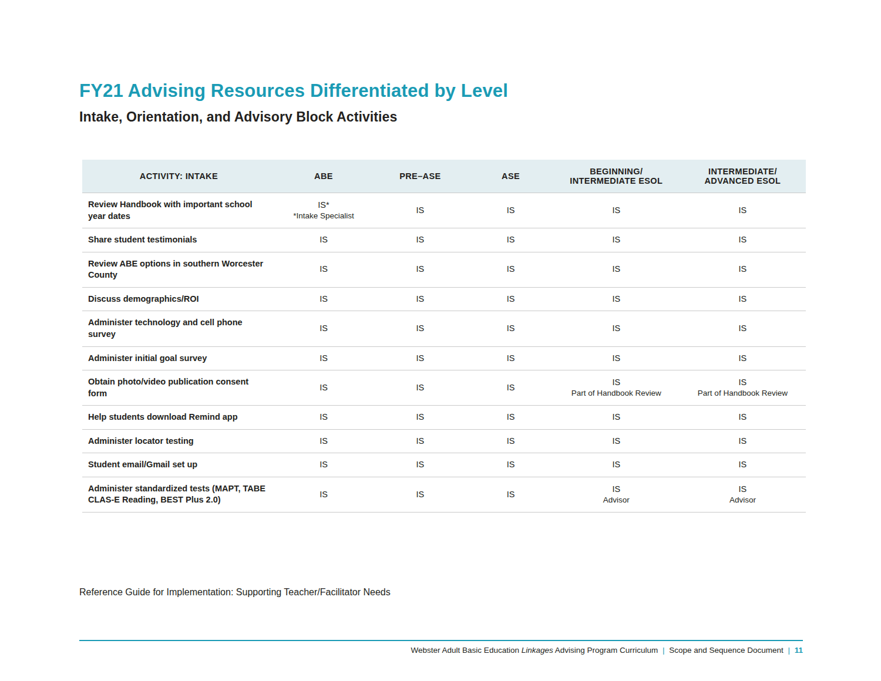FY21 Advising Resources Differentiated by Level
Intake, Orientation, and Advisory Block Activities
| ACTIVITY: INTAKE | ABE | PRE–ASE | ASE | BEGINNING/ INTERMEDIATE ESOL | INTERMEDIATE/ ADVANCED ESOL |
| --- | --- | --- | --- | --- | --- |
| Review Handbook with important school year dates | IS* *Intake Specialist | IS | IS | IS | IS |
| Share student testimonials | IS | IS | IS | IS | IS |
| Review ABE options in southern Worcester County | IS | IS | IS | IS | IS |
| Discuss demographics/ROI | IS | IS | IS | IS | IS |
| Administer technology and cell phone survey | IS | IS | IS | IS | IS |
| Administer initial goal survey | IS | IS | IS | IS | IS |
| Obtain photo/video publication consent form | IS | IS | IS | IS Part of Handbook Review | IS Part of Handbook Review |
| Help students download Remind app | IS | IS | IS | IS | IS |
| Administer locator testing | IS | IS | IS | IS | IS |
| Student email/Gmail set up | IS | IS | IS | IS | IS |
| Administer standardized tests (MAPT, TABE CLAS-E Reading, BEST Plus 2.0) | IS | IS | IS | IS Advisor | IS Advisor |
Reference Guide for Implementation: Supporting Teacher/Facilitator Needs
Webster Adult Basic Education Linkages Advising Program Curriculum | Scope and Sequence Document | 11